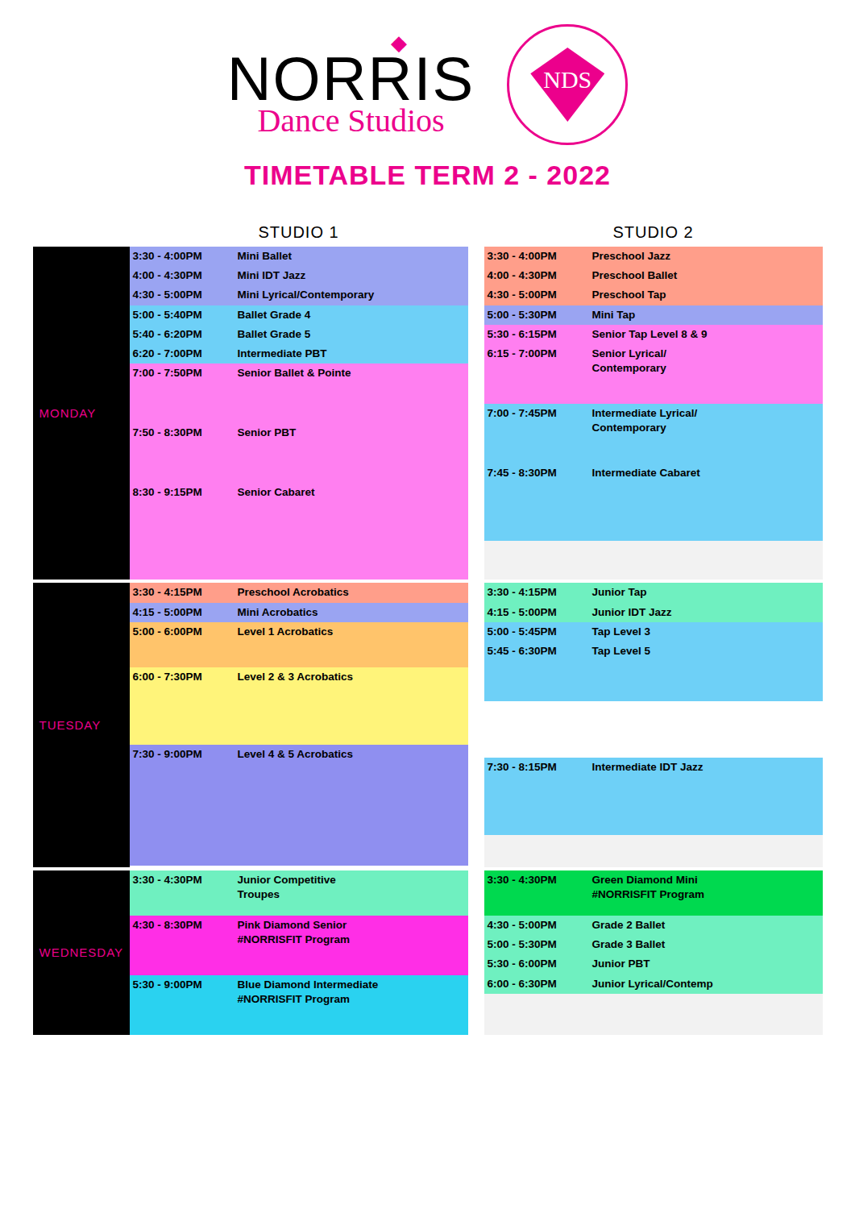◆ NORRIS Dance Studios
NDS
Timetable Term 2 - 2022
STUDIO 1
STUDIO 2
Monday
3:30 - 4:00PM Mini Ballet
4:00 - 4:30PM Mini IDT Jazz
4:30 - 5:00PM Mini Lyrical/Contemporary
5:00 - 5:40PM Ballet Grade 4
5:40 - 6:20PM Ballet Grade 5
6:20 - 7:00PM Intermediate PBT
7:00 - 7:50PM Senior Ballet & Pointe
7:50 - 8:30PM Senior PBT
8:30 - 9:15PM Senior Cabaret
3:30 - 4:00PM Preschool Jazz
4:00 - 4:30PM Preschool Ballet
4:30 - 5:00PM Preschool Tap
5:00 - 5:30PM Mini Tap
5:30 - 6:15PM Senior Tap Level 8 & 9
6:15 - 7:00PM Senior Lyrical/
Contemporary
7:00 - 7:45PM Intermediate Lyrical/
Contemporary
7:45 - 8:30PM Intermediate Cabaret
Tuesday
3:30 - 4:15PM Preschool Acrobatics
4:15 - 5:00PM Mini Acrobatics
5:00 - 6:00PM Level 1 Acrobatics
6:00 - 7:30PM Level 2 & 3 Acrobatics
7:30 - 9:00PM Level 4 & 5 Acrobatics
3:30 - 4:15PM Junior Tap
4:15 - 5:00PM Junior IDT Jazz
5:00 - 5:45PM Tap Level 3
5:45 - 6:30PM Tap Level 5
7:30 - 8:15PM Intermediate IDT Jazz
Wednesday
3:30 - 4:30PM Junior Competitive
Troupes
4:30 - 8:30PM Pink Diamond Senior
#NORRISFIT Program
5:30 - 9:00PM Blue Diamond Intermediate
#NORRISFIT Program
3:30 - 4:30PM Green Diamond Mini
#NORRISFIT Program
4:30 - 5:00PM Grade 2 Ballet
5:00 - 5:30PM Grade 3 Ballet
5:30 - 6:00PM Junior PBT
6:00 - 6:30PM Junior Lyrical/Contemp